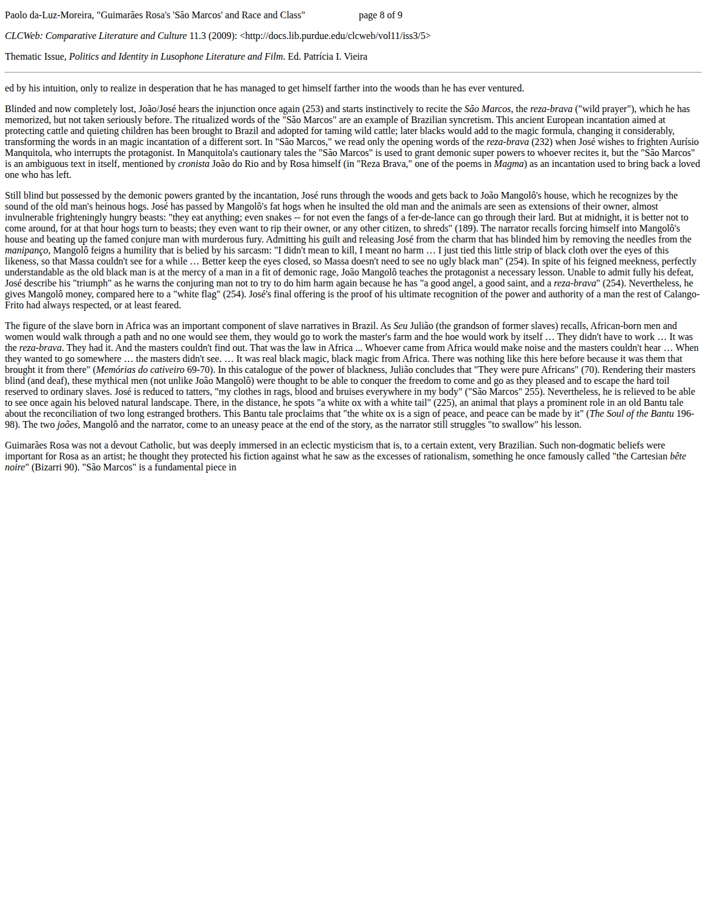Paolo da-Luz-Moreira, "Guimarães Rosa's 'São Marcos' and Race and Class" page 8 of 9
CLCWeb: Comparative Literature and Culture 11.3 (2009): <http://docs.lib.purdue.edu/clcweb/vol11/iss3/5>
Thematic Issue, Politics and Identity in Lusophone Literature and Film. Ed. Patrícia I. Vieira
ed by his intuition, only to realize in desperation that he has managed to get himself farther into the woods than he has ever ventured.
Blinded and now completely lost, João/José hears the injunction once again (253) and starts instinctively to recite the São Marcos, the reza-brava ("wild prayer"), which he has memorized, but not taken seriously before. The ritualized words of the "São Marcos" are an example of Brazilian syncretism. This ancient European incantation aimed at protecting cattle and quieting children has been brought to Brazil and adopted for taming wild cattle; later blacks would add to the magic formula, changing it considerably, transforming the words in an magic incantation of a different sort. In "São Marcos," we read only the opening words of the reza-brava (232) when José wishes to frighten Aurísio Manquitola, who interrupts the protagonist. In Manquitola's cautionary tales the "São Marcos" is used to grant demonic super powers to whoever recites it, but the "São Marcos" is an ambiguous text in itself, mentioned by cronista João do Rio and by Rosa himself (in "Reza Brava," one of the poems in Magma) as an incantation used to bring back a loved one who has left.
Still blind but possessed by the demonic powers granted by the incantation, José runs through the woods and gets back to João Mangolô's house, which he recognizes by the sound of the old man's heinous hogs. José has passed by Mangolô's fat hogs when he insulted the old man and the animals are seen as extensions of their owner, almost invulnerable frighteningly hungry beasts: "they eat anything; even snakes -- for not even the fangs of a fer-de-lance can go through their lard. But at midnight, it is better not to come around, for at that hour hogs turn to beasts; they even want to rip their owner, or any other citizen, to shreds" (189). The narrator recalls forcing himself into Mangolô's house and beating up the famed conjure man with murderous fury. Admitting his guilt and releasing José from the charm that has blinded him by removing the needles from the manipanço, Mangolô feigns a humility that is belied by his sarcasm: "I didn't mean to kill, I meant no harm … I just tied this little strip of black cloth over the eyes of this likeness, so that Massa couldn't see for a while … Better keep the eyes closed, so Massa doesn't need to see no ugly black man" (254). In spite of his feigned meekness, perfectly understandable as the old black man is at the mercy of a man in a fit of demonic rage, João Mangolô teaches the protagonist a necessary lesson. Unable to admit fully his defeat, José describe his "triumph" as he warns the conjuring man not to try to do him harm again because he has "a good angel, a good saint, and a reza-brava" (254). Nevertheless, he gives Mangolô money, compared here to a "white flag" (254). José's final offering is the proof of his ultimate recognition of the power and authority of a man the rest of Calango-Frito had always respected, or at least feared.
The figure of the slave born in Africa was an important component of slave narratives in Brazil. As Seu Julião (the grandson of former slaves) recalls, African-born men and women would walk through a path and no one would see them, they would go to work the master's farm and the hoe would work by itself … They didn't have to work … It was the reza-brava. They had it. And the masters couldn't find out. That was the law in Africa ... Whoever came from Africa would make noise and the masters couldn't hear … When they wanted to go somewhere … the masters didn't see. … It was real black magic, black magic from Africa. There was nothing like this here before because it was them that brought it from there" (Memórias do cativeiro 69-70). In this catalogue of the power of blackness, Julião concludes that "They were pure Africans" (70). Rendering their masters blind (and deaf), these mythical men (not unlike João Mangolô) were thought to be able to conquer the freedom to come and go as they pleased and to escape the hard toil reserved to ordinary slaves. José is reduced to tatters, "my clothes in rags, blood and bruises everywhere in my body" ("São Marcos" 255). Nevertheless, he is relieved to be able to see once again his beloved natural landscape. There, in the distance, he spots "a white ox with a white tail" (225), an animal that plays a prominent role in an old Bantu tale about the reconciliation of two long estranged brothers. This Bantu tale proclaims that "the white ox is a sign of peace, and peace can be made by it" (The Soul of the Bantu 196-98). The two joões, Mangolô and the narrator, come to an uneasy peace at the end of the story, as the narrator still struggles "to swallow" his lesson.
Guimarães Rosa was not a devout Catholic, but was deeply immersed in an eclectic mysticism that is, to a certain extent, very Brazilian. Such non-dogmatic beliefs were important for Rosa as an artist; he thought they protected his fiction against what he saw as the excesses of rationalism, something he once famously called "the Cartesian bête noire" (Bizarri 90). "São Marcos" is a fundamental piece in